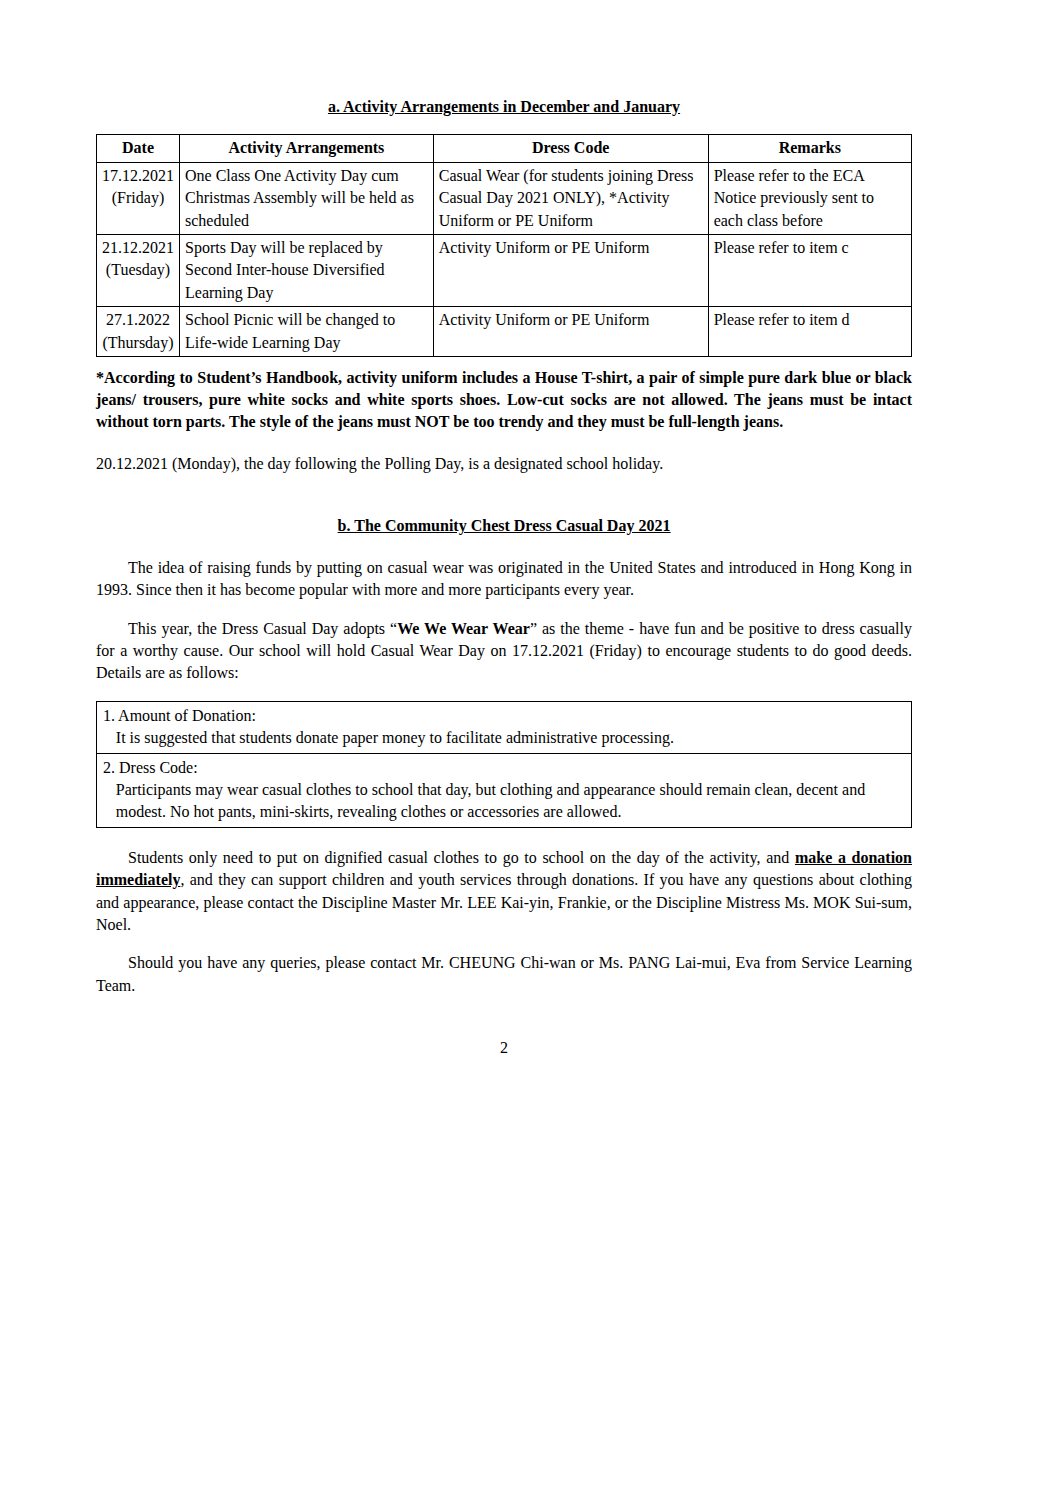a. Activity Arrangements in December and January
| Date | Activity Arrangements | Dress Code | Remarks |
| --- | --- | --- | --- |
| 17.12.2021 (Friday) | One Class One Activity Day cum Christmas Assembly will be held as scheduled | Casual Wear (for students joining Dress Casual Day 2021 ONLY), *Activity Uniform or PE Uniform | Please refer to the ECA Notice previously sent to each class before |
| 21.12.2021 (Tuesday) | Sports Day will be replaced by Second Inter-house Diversified Learning Day | Activity Uniform or PE Uniform | Please refer to item c |
| 27.1.2022 (Thursday) | School Picnic will be changed to Life-wide Learning Day | Activity Uniform or PE Uniform | Please refer to item d |
*According to Student’s Handbook, activity uniform includes a House T-shirt, a pair of simple pure dark blue or black jeans/ trousers, pure white socks and white sports shoes. Low-cut socks are not allowed. The jeans must be intact without torn parts. The style of the jeans must NOT be too trendy and they must be full-length jeans.
20.12.2021 (Monday), the day following the Polling Day, is a designated school holiday.
b. The Community Chest Dress Casual Day 2021
The idea of raising funds by putting on casual wear was originated in the United States and introduced in Hong Kong in 1993. Since then it has become popular with more and more participants every year.
This year, the Dress Casual Day adopts “We We Wear Wear” as the theme - have fun and be positive to dress casually for a worthy cause. Our school will hold Casual Wear Day on 17.12.2021 (Friday) to encourage students to do good deeds. Details are as follows:
| 1. Amount of Donation: It is suggested that students donate paper money to facilitate administrative processing. |
| 2. Dress Code: Participants may wear casual clothes to school that day, but clothing and appearance should remain clean, decent and modest. No hot pants, mini-skirts, revealing clothes or accessories are allowed. |
Students only need to put on dignified casual clothes to go to school on the day of the activity, and make a donation immediately, and they can support children and youth services through donations. If you have any questions about clothing and appearance, please contact the Discipline Master Mr. LEE Kai-yin, Frankie, or the Discipline Mistress Ms. MOK Sui-sum, Noel.
Should you have any queries, please contact Mr. CHEUNG Chi-wan or Ms. PANG Lai-mui, Eva from Service Learning Team.
2